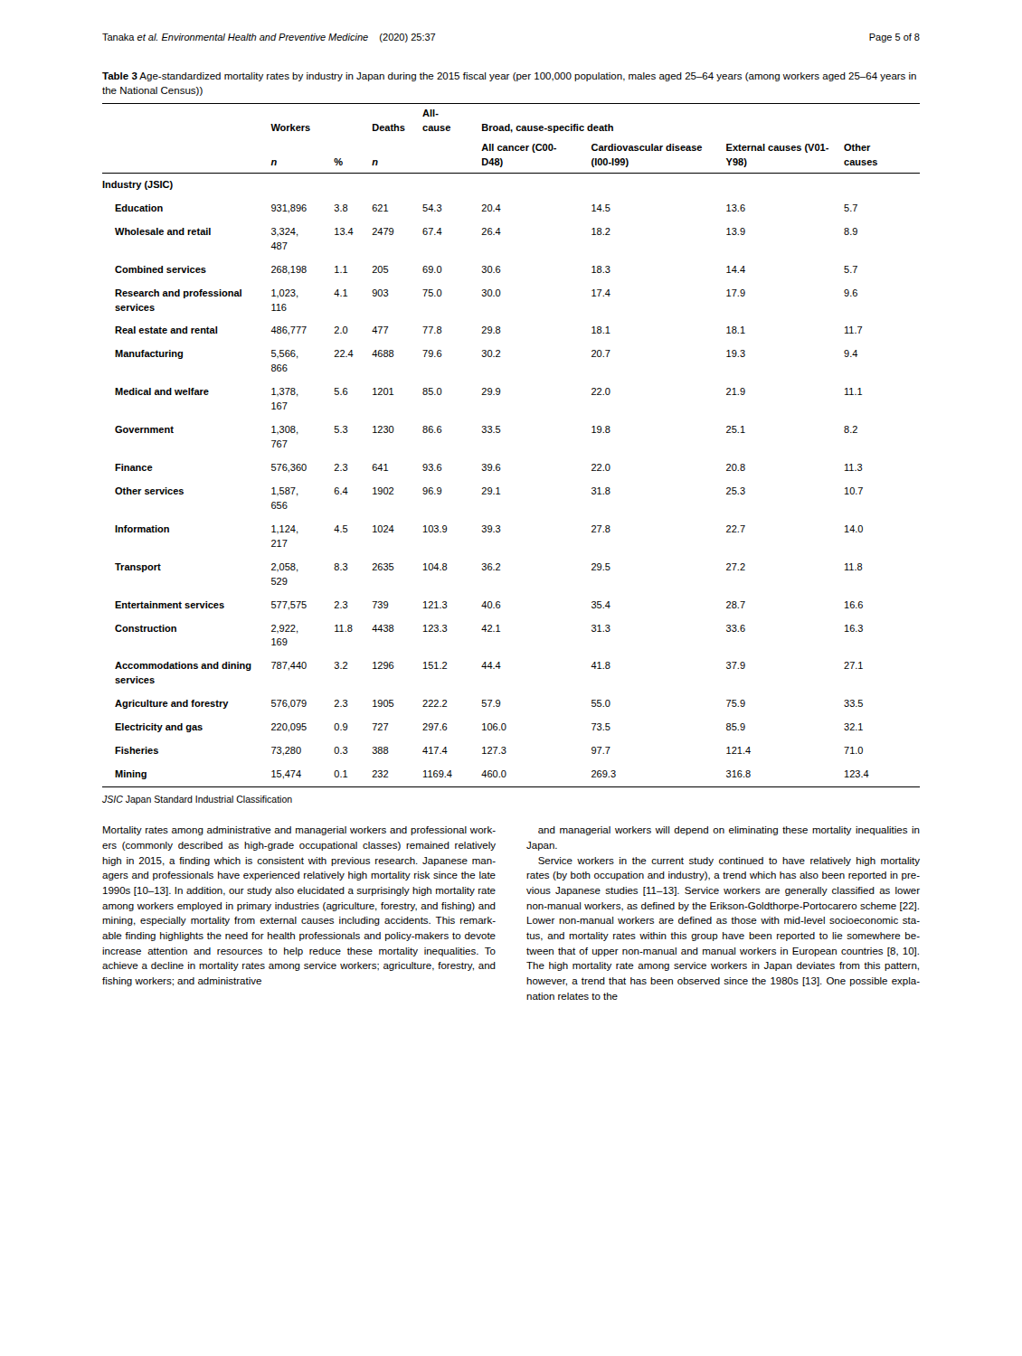Tanaka et al. Environmental Health and Preventive Medicine (2020) 25:37
Page 5 of 8
Table 3 Age-standardized mortality rates by industry in Japan during the 2015 fiscal year (per 100,000 population, males aged 25–64 years (among workers aged 25–64 years in the National Census))
| | Workers | Deaths | All- cause | Broad, cause-specific death |
| --- | --- | --- | --- | --- |
| | n | % | n | | All cancer (C00- D48) | Cardiovascular disease (I00-I99) | External causes (V01- Y98) | Other causes |
| Industry (JSIC) |
| Education | 931,896 | 3.8 | 621 | 54.3 | 20.4 | 14.5 | 13.6 | 5.7 |
| Wholesale and retail | 3,324, 487 | 13.4 | 2479 | 67.4 | 26.4 | 18.2 | 13.9 | 8.9 |
| Combined services | 268,198 | 1.1 | 205 | 69.0 | 30.6 | 18.3 | 14.4 | 5.7 |
| Research and professional services | 1,023, 116 | 4.1 | 903 | 75.0 | 30.0 | 17.4 | 17.9 | 9.6 |
| Real estate and rental | 486,777 | 2.0 | 477 | 77.8 | 29.8 | 18.1 | 18.1 | 11.7 |
| Manufacturing | 5,566, 866 | 22.4 | 4688 | 79.6 | 30.2 | 20.7 | 19.3 | 9.4 |
| Medical and welfare | 1,378, 167 | 5.6 | 1201 | 85.0 | 29.9 | 22.0 | 21.9 | 11.1 |
| Government | 1,308, 767 | 5.3 | 1230 | 86.6 | 33.5 | 19.8 | 25.1 | 8.2 |
| Finance | 576,360 | 2.3 | 641 | 93.6 | 39.6 | 22.0 | 20.8 | 11.3 |
| Other services | 1,587, 656 | 6.4 | 1902 | 96.9 | 29.1 | 31.8 | 25.3 | 10.7 |
| Information | 1,124, 217 | 4.5 | 1024 | 103.9 | 39.3 | 27.8 | 22.7 | 14.0 |
| Transport | 2,058, 529 | 8.3 | 2635 | 104.8 | 36.2 | 29.5 | 27.2 | 11.8 |
| Entertainment services | 577,575 | 2.3 | 739 | 121.3 | 40.6 | 35.4 | 28.7 | 16.6 |
| Construction | 2,922, 169 | 11.8 | 4438 | 123.3 | 42.1 | 31.3 | 33.6 | 16.3 |
| Accommodations and dining services | 787,440 | 3.2 | 1296 | 151.2 | 44.4 | 41.8 | 37.9 | 27.1 |
| Agriculture and forestry | 576,079 | 2.3 | 1905 | 222.2 | 57.9 | 55.0 | 75.9 | 33.5 |
| Electricity and gas | 220,095 | 0.9 | 727 | 297.6 | 106.0 | 73.5 | 85.9 | 32.1 |
| Fisheries | 73,280 | 0.3 | 388 | 417.4 | 127.3 | 97.7 | 121.4 | 71.0 |
| Mining | 15,474 | 0.1 | 232 | 1169.4 | 460.0 | 269.3 | 316.8 | 123.4 |
JSIC Japan Standard Industrial Classification
Mortality rates among administrative and managerial workers and professional workers (commonly described as high-grade occupational classes) remained relatively high in 2015, a finding which is consistent with previous research. Japanese managers and professionals have experienced relatively high mortality risk since the late 1990s [10–13]. In addition, our study also elucidated a surprisingly high mortality rate among workers employed in primary industries (agriculture, forestry, and fishing) and mining, especially mortality from external causes including accidents. This remarkable finding highlights the need for health professionals and policy-makers to devote increase attention and resources to help reduce these mortality inequalities. To achieve a decline in mortality rates among service workers; agriculture, forestry, and fishing workers; and administrative
and managerial workers will depend on eliminating these mortality inequalities in Japan.
Service workers in the current study continued to have relatively high mortality rates (by both occupation and industry), a trend which has also been reported in previous Japanese studies [11–13]. Service workers are generally classified as lower non-manual workers, as defined by the Erikson-Goldthorpe-Portocarero scheme [22]. Lower non-manual workers are defined as those with mid-level socioeconomic status, and mortality rates within this group have been reported to lie somewhere between that of upper non-manual and manual workers in European countries [8, 10]. The high mortality rate among service workers in Japan deviates from this pattern, however, a trend that has been observed since the 1980s [13]. One possible explanation relates to the